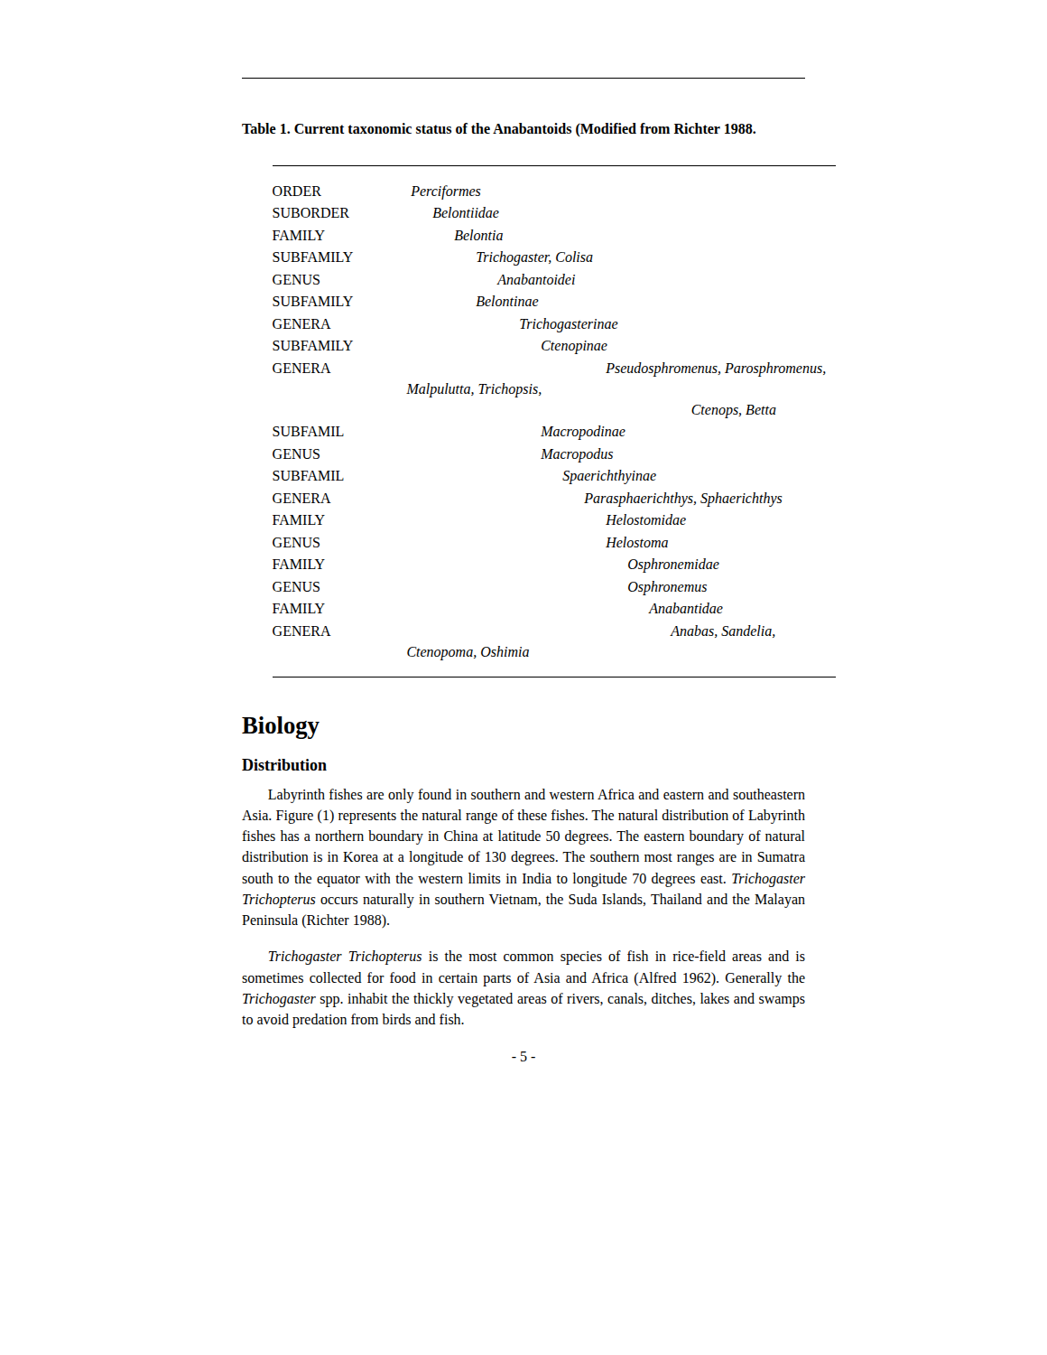Table 1. Current taxonomic status of the Anabantoids (Modified from Richter 1988.
| ORDER | Perciformes |
| SUBORDER | Belontiidae |
| FAMILY | Belontia |
| SUBFAMILY | Trichogaster, Colisa |
| GENUS | Anabantoidei |
| SUBFAMILY | Belontinae |
| GENERA | Trichogasterinae |
| SUBFAMILY | Ctenopinae |
| GENERA | Pseudosphromenus, Parosphromenus, Malpulutta, Trichopsis, Ctenops, Betta |
| SUBFAMIL | Macropodinae |
| GENUS | Macropodus |
| SUBFAMIL | Spaerichthyinae |
| GENERA | Parasphaerichthys, Sphaerichthys |
| FAMILY | Helostomidae |
| GENUS | Helostoma |
| FAMILY | Osphronemidae |
| GENUS | Osphronemus |
| FAMILY | Anabantidae |
| GENERA | Anabas, Sandelia, Ctenopoma, Oshimia |
Biology
Distribution
Labyrinth fishes are only found in southern and western Africa and eastern and southeastern Asia. Figure (1) represents the natural range of these fishes. The natural distribution of Labyrinth fishes has a northern boundary in China at latitude 50 degrees. The eastern boundary of natural distribution is in Korea at a longitude of 130 degrees. The southern most ranges are in Sumatra south to the equator with the western limits in India to longitude 70 degrees east. Trichogaster Trichopterus occurs naturally in southern Vietnam, the Suda Islands, Thailand and the Malayan Peninsula (Richter 1988).
Trichogaster Trichopterus is the most common species of fish in rice-field areas and is sometimes collected for food in certain parts of Asia and Africa (Alfred 1962). Generally the Trichogaster spp. inhabit the thickly vegetated areas of rivers, canals, ditches, lakes and swamps to avoid predation from birds and fish.
- 5 -